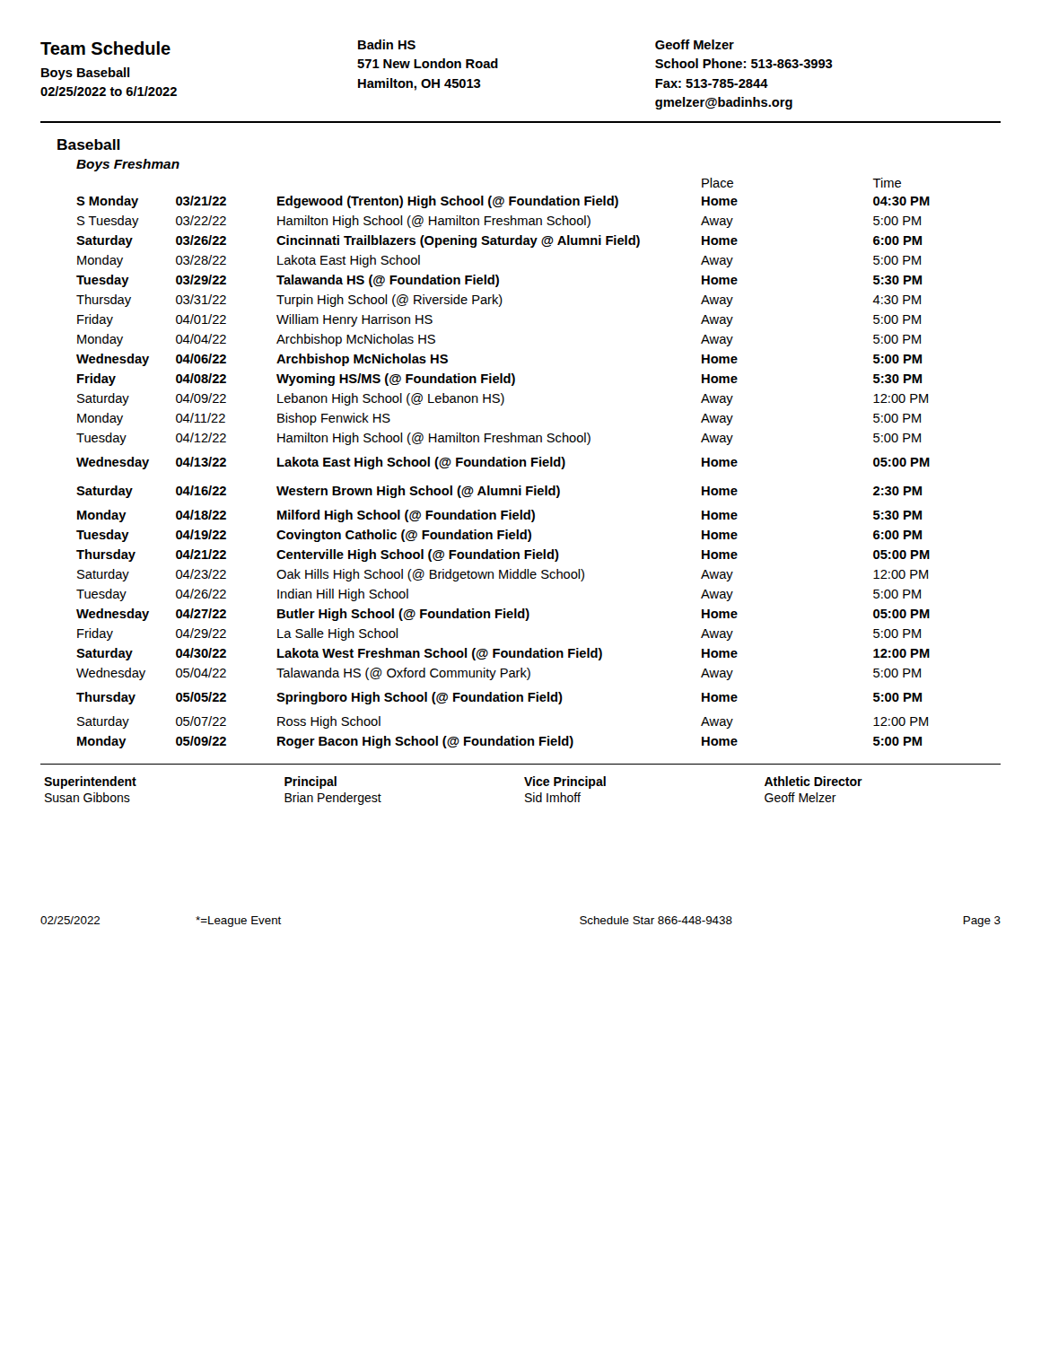Team Schedule
Boys Baseball
02/25/2022 to 6/1/2022
Badin HS
571 New London Road
Hamilton, OH 45013
Geoff Melzer
School Phone: 513-863-3993
Fax: 513-785-2844
gmelzer@badinhs.org
Baseball
Boys Freshman
| | | | Place | Time |
| --- | --- | --- | --- | --- |
| S Monday | 03/21/22 | Edgewood (Trenton) High School (@ Foundation Field) | Home | 04:30 PM |
| S Tuesday | 03/22/22 | Hamilton High School (@ Hamilton Freshman School) | Away | 5:00 PM |
| Saturday | 03/26/22 | Cincinnati Trailblazers (Opening Saturday @ Alumni Field) | Home | 6:00 PM |
| Monday | 03/28/22 | Lakota East High School | Away | 5:00 PM |
| Tuesday | 03/29/22 | Talawanda HS (@ Foundation Field) | Home | 5:30 PM |
| Thursday | 03/31/22 | Turpin High School (@ Riverside Park) | Away | 4:30 PM |
| Friday | 04/01/22 | William Henry Harrison HS | Away | 5:00 PM |
| Monday | 04/04/22 | Archbishop McNicholas HS | Away | 5:00 PM |
| Wednesday | 04/06/22 | Archbishop McNicholas HS | Home | 5:00 PM |
| Friday | 04/08/22 | Wyoming HS/MS (@ Foundation Field) | Home | 5:30 PM |
| Saturday | 04/09/22 | Lebanon High School (@ Lebanon HS) | Away | 12:00 PM |
| Monday | 04/11/22 | Bishop Fenwick HS | Away | 5:00 PM |
| Tuesday | 04/12/22 | Hamilton High School (@ Hamilton Freshman School) | Away | 5:00 PM |
| Wednesday | 04/13/22 | Lakota East High School (@ Foundation Field) | Home | 05:00 PM |
| Saturday | 04/16/22 | Western Brown High School (@ Alumni Field) | Home | 2:30 PM |
| Monday | 04/18/22 | Milford High School (@ Foundation Field) | Home | 5:30 PM |
| Tuesday | 04/19/22 | Covington Catholic (@ Foundation Field) | Home | 6:00 PM |
| Thursday | 04/21/22 | Centerville High School (@ Foundation Field) | Home | 05:00 PM |
| Saturday | 04/23/22 | Oak Hills High School (@ Bridgetown Middle School) | Away | 12:00 PM |
| Tuesday | 04/26/22 | Indian Hill High School | Away | 5:00 PM |
| Wednesday | 04/27/22 | Butler High School (@ Foundation Field) | Home | 05:00 PM |
| Friday | 04/29/22 | La Salle High School | Away | 5:00 PM |
| Saturday | 04/30/22 | Lakota West Freshman School (@ Foundation Field) | Home | 12:00 PM |
| Wednesday | 05/04/22 | Talawanda HS (@ Oxford Community Park) | Away | 5:00 PM |
| Thursday | 05/05/22 | Springboro High School (@ Foundation Field) | Home | 5:00 PM |
| Saturday | 05/07/22 | Ross High School | Away | 12:00 PM |
| Monday | 05/09/22 | Roger Bacon High School (@ Foundation Field) | Home | 5:00 PM |
| Superintendent | Principal | Vice Principal | Athletic Director |
| Susan Gibbons | Brian Pendergest | Sid Imhoff | Geoff Melzer |
02/25/2022
*=League Event
Schedule Star 866-448-9438
Page 3